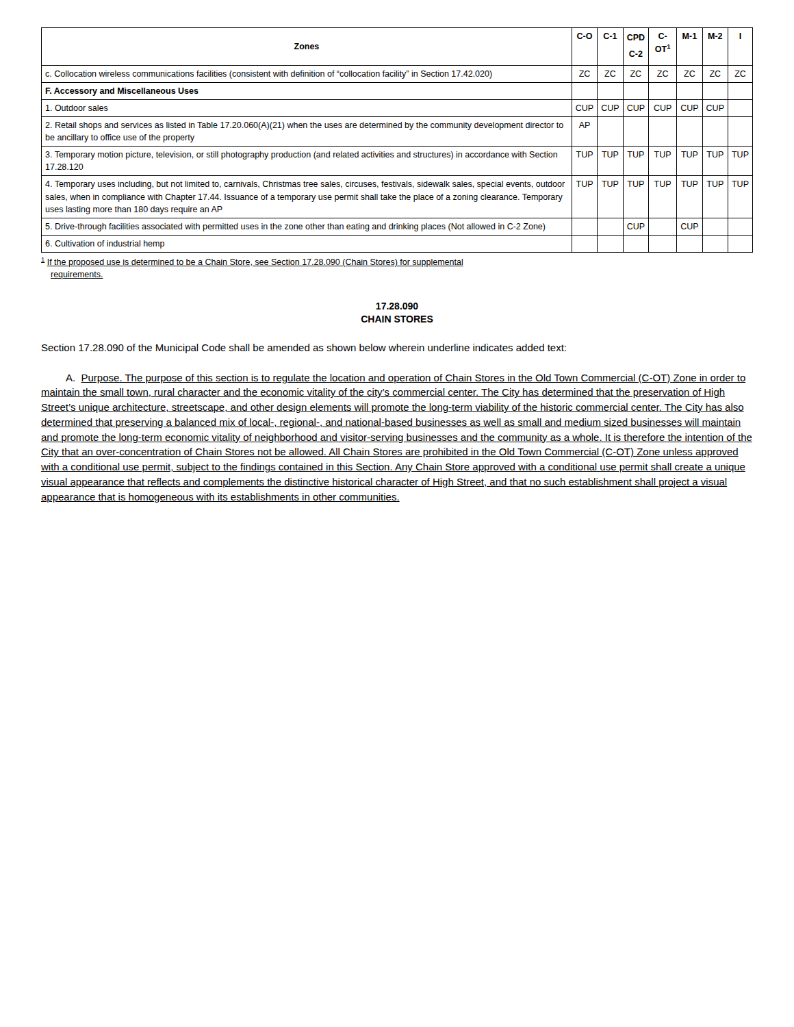| Zones | C-O | C-1 | CPD C-2 | C-OT 1 | M-1 | M-2 | I |
| --- | --- | --- | --- | --- | --- | --- | --- |
| c. Collocation wireless communications facilities (consistent with definition of “collocation facility” in Section 17.42.020) | ZC | ZC | ZC | ZC | ZC | ZC | ZC |
| F. Accessory and Miscellaneous Uses | | | | | | | |
| 1. Outdoor sales | CUP | CUP | CUP | CUP | CUP | CUP | |
| 2. Retail shops and services as listed in Table 17.20.060(A)(21) when the uses are determined by the community development director to be ancillary to office use of the property | AP | | | | | | |
| 3. Temporary motion picture, television, or still photography production (and related activities and structures) in accordance with Section 17.28.120 | TUP | TUP | TUP | TUP | TUP | TUP | TUP |
| 4. Temporary uses including, but not limited to, carnivals, Christmas tree sales, circuses, festivals, sidewalk sales, special events, outdoor sales, when in compliance with Chapter 17.44. Issuance of a temporary use permit shall take the place of a zoning clearance. Temporary uses lasting more than 180 days require an AP | TUP | TUP | TUP | TUP | TUP | TUP | TUP |
| 5. Drive-through facilities associated with permitted uses in the zone other than eating and drinking places (Not allowed in C-2 Zone) | | | CUP | | CUP | | |
| 6. Cultivation of industrial hemp | | | | | | | |
1 If the proposed use is determined to be a Chain Store, see Section 17.28.090 (Chain Stores) for supplemental requirements.
17.28.090 CHAIN STORES
Section 17.28.090 of the Municipal Code shall be amended as shown below wherein underline indicates added text:
A. Purpose. The purpose of this section is to regulate the location and operation of Chain Stores in the Old Town Commercial (C-OT) Zone in order to maintain the small town, rural character and the economic vitality of the city’s commercial center. The City has determined that the preservation of High Street’s unique architecture, streetscape, and other design elements will promote the long-term viability of the historic commercial center. The City has also determined that preserving a balanced mix of local-, regional-, and national-based businesses as well as small and medium sized businesses will maintain and promote the long-term economic vitality of neighborhood and visitor-serving businesses and the community as a whole. It is therefore the intention of the City that an over-concentration of Chain Stores not be allowed. All Chain Stores are prohibited in the Old Town Commercial (C-OT) Zone unless approved with a conditional use permit, subject to the findings contained in this Section. Any Chain Store approved with a conditional use permit shall create a unique visual appearance that reflects and complements the distinctive historical character of High Street, and that no such establishment shall project a visual appearance that is homogeneous with its establishments in other communities.